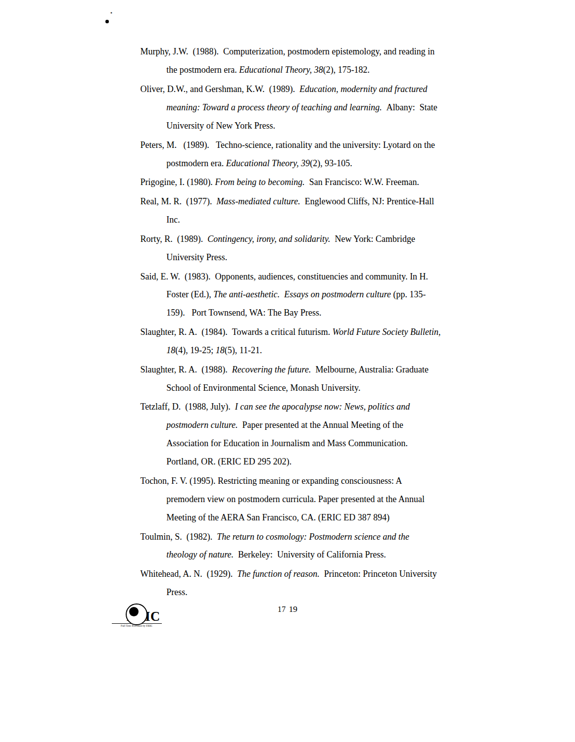•
Murphy, J.W. (1988). Computerization, postmodern epistemology, and reading in the postmodern era. Educational Theory, 38(2), 175-182.
Oliver, D.W., and Gershman, K.W. (1989). Education, modernity and fractured meaning: Toward a process theory of teaching and learning. Albany: State University of New York Press.
Peters, M. (1989). Techno-science, rationality and the university: Lyotard on the postmodern era. Educational Theory, 39(2), 93-105.
Prigogine, I. (1980). From being to becoming. San Francisco: W.W. Freeman.
Real, M. R. (1977). Mass-mediated culture. Englewood Cliffs, NJ: Prentice-Hall Inc.
Rorty, R. (1989). Contingency, irony, and solidarity. New York: Cambridge University Press.
Said, E. W. (1983). Opponents, audiences, constituencies and community. In H. Foster (Ed.), The anti-aesthetic. Essays on postmodern culture (pp. 135-159). Port Townsend, WA: The Bay Press.
Slaughter, R. A. (1984). Towards a critical futurism. World Future Society Bulletin, 18(4), 19-25; 18(5), 11-21.
Slaughter, R. A. (1988). Recovering the future. Melbourne, Australia: Graduate School of Environmental Science, Monash University.
Tetzlaff, D. (1988, July). I can see the apocalypse now: News, politics and postmodern culture. Paper presented at the Annual Meeting of the Association for Education in Journalism and Mass Communication. Portland, OR. (ERIC ED 295 202).
Tochon, F. V. (1995). Restricting meaning or expanding consciousness: A premodern view on postmodern curricula. Paper presented at the Annual Meeting of the AERA San Francisco, CA. (ERIC ED 387 894)
Toulmin, S. (1982). The return to cosmology: Postmodern science and the theology of nature. Berkeley: University of California Press.
Whitehead, A. N. (1929). The function of reason. Princeton: Princeton University Press.
1719
ERIC
Full Text Provided by ERIC